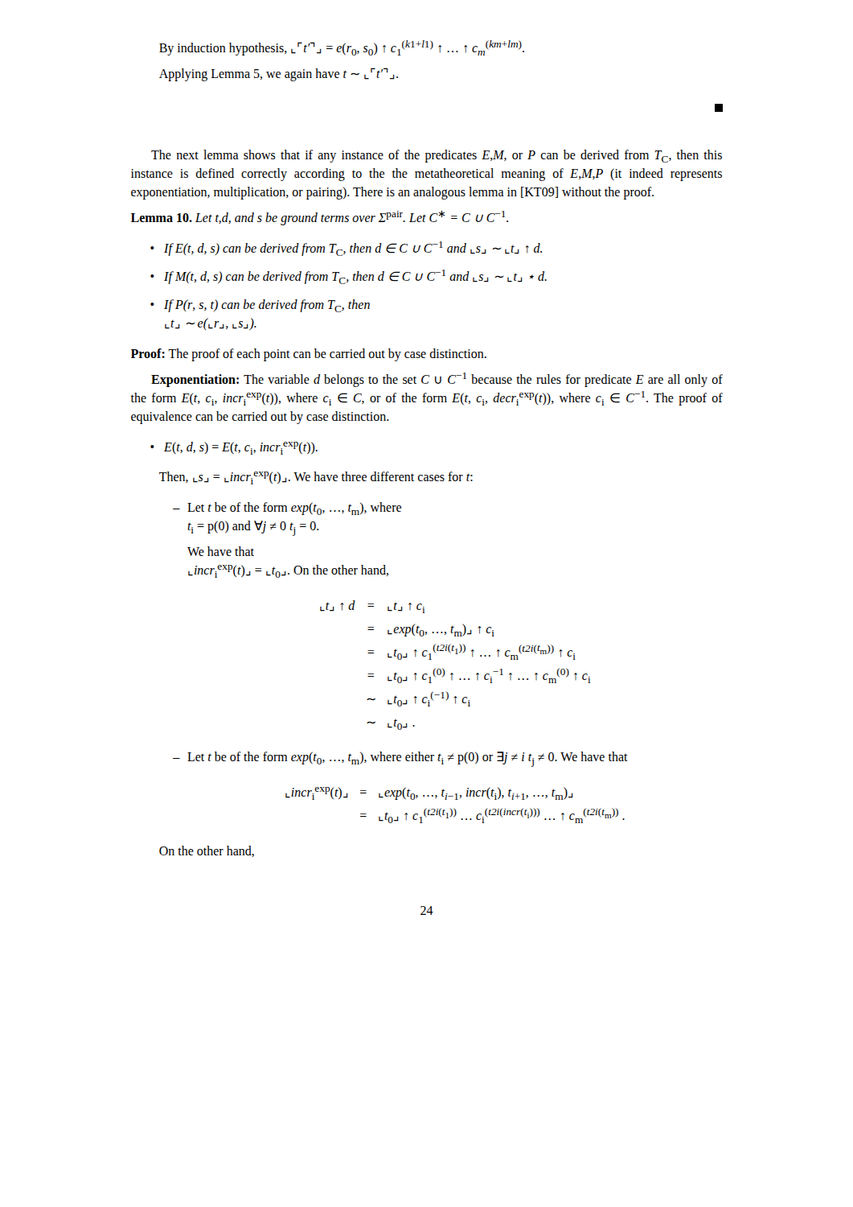By induction hypothesis, ⌞⌜t′⌝⌟ = e(r0, s0) ↑ c1(k1+l1) ↑ … ↑ cm(km+lm).
Applying Lemma 5, we again have t ∼ ⌞⌜t′⌝⌟.
The next lemma shows that if any instance of the predicates E,M, or P can be derived from TC, then this instance is defined correctly according to the the metatheoretical meaning of E,M,P (it indeed represents exponentiation, multiplication, or pairing). There is an analogous lemma in [KT09] without the proof.
Lemma 10. Let t,d, and s be ground terms over Σpair. Let C∗ = C ∪ C−1.
If E(t, d, s) can be derived from TC, then d ∈ C ∪ C−1 and ⌞s⌟ ∼ ⌞t⌟ ↑ d.
If M(t, d, s) can be derived from TC, then d ∈ C ∪ C−1 and ⌞s⌟ ∼ ⌞t⌟ ⋆ d.
If P(r, s, t) can be derived from TC, then
⌞t⌟ ∼ e(⌞r⌟, ⌞s⌟).
Proof: The proof of each point can be carried out by case distinction.
Exponentiation: The variable d belongs to the set C ∪ C−1 because the rules for predicate E are all only of the form E(t, ci, incriexp(t)), where ci ∈ C, or of the form E(t, ci, decriexp(t)), where ci ∈ C−1. The proof of equivalence can be carried out by case distinction.
E(t, d, s) = E(t, ci, incriexp(t)).
Then, ⌞s⌟ = ⌞incriexp(t)⌟. We have three different cases for t:
Let t be of the form exp(t0, …, tm), where
ti = p(0) and ∀j ≠ 0 tj = 0.
We have that
⌞incriexp(t)⌟ = ⌞t0⌟. On the other hand,
| ⌞ t ⌟ ↑ d | = | ⌞ t ⌟ ↑ c i |
| | = | ⌞ exp ( t 0 , …, t m ) ⌟ ↑ c i |
| | = | ⌞ t 0 ⌟ ↑ c 1 ( t2i ( t 1 )) ↑ … ↑ c m ( t2i ( t m )) ↑ c i |
| | = | ⌞ t 0 ⌟ ↑ c 1 (0) ↑ … ↑ c i −1 ↑ … ↑ c m (0) ↑ c i |
| | ∼ | ⌞ t 0 ⌟ ↑ c i (−1) ↑ c i |
| | ∼ | ⌞ t 0 ⌟ . |
Let t be of the form exp(t0, …, tm), where either ti ≠ p(0) or ∃j ≠ i tj ≠ 0. We have that
| ⌞ incr i exp ( t ) ⌟ | = | ⌞ exp ( t 0 , …, t i −1 , incr ( t i ), t i +1 , …, t m ) ⌟ |
| | = | ⌞ t 0 ⌟ ↑ c 1 ( t2i ( t 1 )) … c i ( t2i ( incr ( t i ))) … ↑ c m ( t2i ( t m )) . |
On the other hand,
24